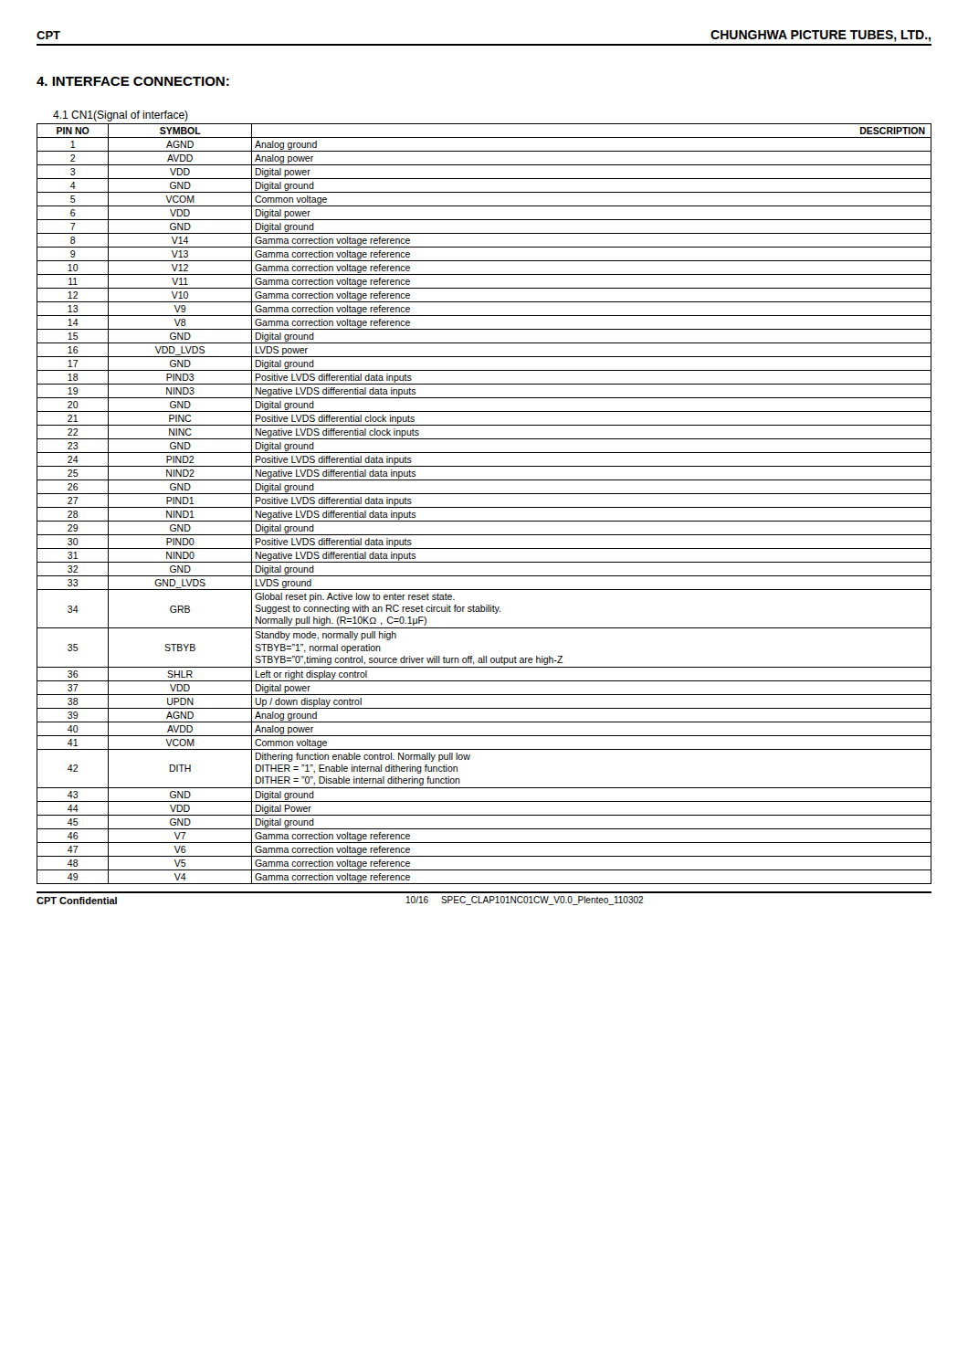CPT
CHUNGHWA PICTURE TUBES, LTD.,
4. INTERFACE CONNECTION:
4.1 CN1(Signal of interface)
| PIN NO | SYMBOL | DESCRIPTION |
| --- | --- | --- |
| 1 | AGND | Analog ground |
| 2 | AVDD | Analog power |
| 3 | VDD | Digital power |
| 4 | GND | Digital ground |
| 5 | VCOM | Common voltage |
| 6 | VDD | Digital power |
| 7 | GND | Digital ground |
| 8 | V14 | Gamma correction voltage reference |
| 9 | V13 | Gamma correction voltage reference |
| 10 | V12 | Gamma correction voltage reference |
| 11 | V11 | Gamma correction voltage reference |
| 12 | V10 | Gamma correction voltage reference |
| 13 | V9 | Gamma correction voltage reference |
| 14 | V8 | Gamma correction voltage reference |
| 15 | GND | Digital ground |
| 16 | VDD_LVDS | LVDS power |
| 17 | GND | Digital ground |
| 18 | PIND3 | Positive LVDS differential data inputs |
| 19 | NIND3 | Negative LVDS differential data inputs |
| 20 | GND | Digital ground |
| 21 | PINC | Positive LVDS differential clock inputs |
| 22 | NINC | Negative LVDS differential clock inputs |
| 23 | GND | Digital ground |
| 24 | PIND2 | Positive LVDS differential data inputs |
| 25 | NIND2 | Negative LVDS differential data inputs |
| 26 | GND | Digital ground |
| 27 | PIND1 | Positive LVDS differential data inputs |
| 28 | NIND1 | Negative LVDS differential data inputs |
| 29 | GND | Digital ground |
| 30 | PIND0 | Positive LVDS differential data inputs |
| 31 | NIND0 | Negative LVDS differential data inputs |
| 32 | GND | Digital ground |
| 33 | GND_LVDS | LVDS ground |
| 34 | GRB | Global reset pin. Active low to enter reset state. Suggest to connecting with an RC reset circuit for stability. Normally pull high. (R=10KΩ，C=0.1μF) |
| 35 | STBYB | Standby mode, normally pull high STBYB=”1”, normal operation STBYB=”0”,timing control, source driver will turn off, all output are high-Z |
| 36 | SHLR | Left or right display control |
| 37 | VDD | Digital power |
| 38 | UPDN | Up / down display control |
| 39 | AGND | Analog ground |
| 40 | AVDD | Analog power |
| 41 | VCOM | Common voltage |
| 42 | DITH | Dithering function enable control. Normally pull low DITHER = ”1”, Enable internal dithering function DITHER = ”0”, Disable internal dithering function |
| 43 | GND | Digital ground |
| 44 | VDD | Digital Power |
| 45 | GND | Digital ground |
| 46 | V7 | Gamma correction voltage reference |
| 47 | V6 | Gamma correction voltage reference |
| 48 | V5 | Gamma correction voltage reference |
| 49 | V4 | Gamma correction voltage reference |
CPT Confidential
10/16 SPEC_CLAP101NC01CW_V0.0_Plenteo_110302